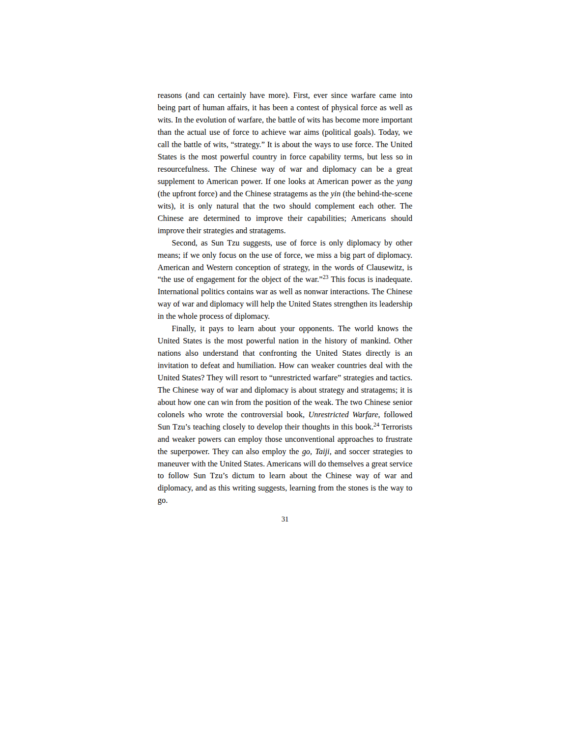reasons (and can certainly have more). First, ever since warfare came into being part of human affairs, it has been a contest of physical force as well as wits. In the evolution of warfare, the battle of wits has become more important than the actual use of force to achieve war aims (political goals). Today, we call the battle of wits, “strategy.” It is about the ways to use force. The United States is the most powerful country in force capability terms, but less so in resourcefulness. The Chinese way of war and diplomacy can be a great supplement to American power. If one looks at American power as the yang (the upfront force) and the Chinese stratagems as the yin (the behind-the-scene wits), it is only natural that the two should complement each other. The Chinese are determined to improve their capabilities; Americans should improve their strategies and stratagems.
Second, as Sun Tzu suggests, use of force is only diplomacy by other means; if we only focus on the use of force, we miss a big part of diplomacy. American and Western conception of strategy, in the words of Clausewitz, is “the use of engagement for the object of the war.”23 This focus is inadequate. International politics contains war as well as nonwar interactions. The Chinese way of war and diplomacy will help the United States strengthen its leadership in the whole process of diplomacy.
Finally, it pays to learn about your opponents. The world knows the United States is the most powerful nation in the history of mankind. Other nations also understand that confronting the United States directly is an invitation to defeat and humiliation. How can weaker countries deal with the United States? They will resort to “unrestricted warfare” strategies and tactics. The Chinese way of war and diplomacy is about strategy and stratagems; it is about how one can win from the position of the weak. The two Chinese senior colonels who wrote the controversial book, Unrestricted Warfare, followed Sun Tzu’s teaching closely to develop their thoughts in this book.24 Terrorists and weaker powers can employ those unconventional approaches to frustrate the superpower. They can also employ the go, Taiji, and soccer strategies to maneuver with the United States. Americans will do themselves a great service to follow Sun Tzu’s dictum to learn about the Chinese way of war and diplomacy, and as this writing suggests, learning from the stones is the way to go.
31